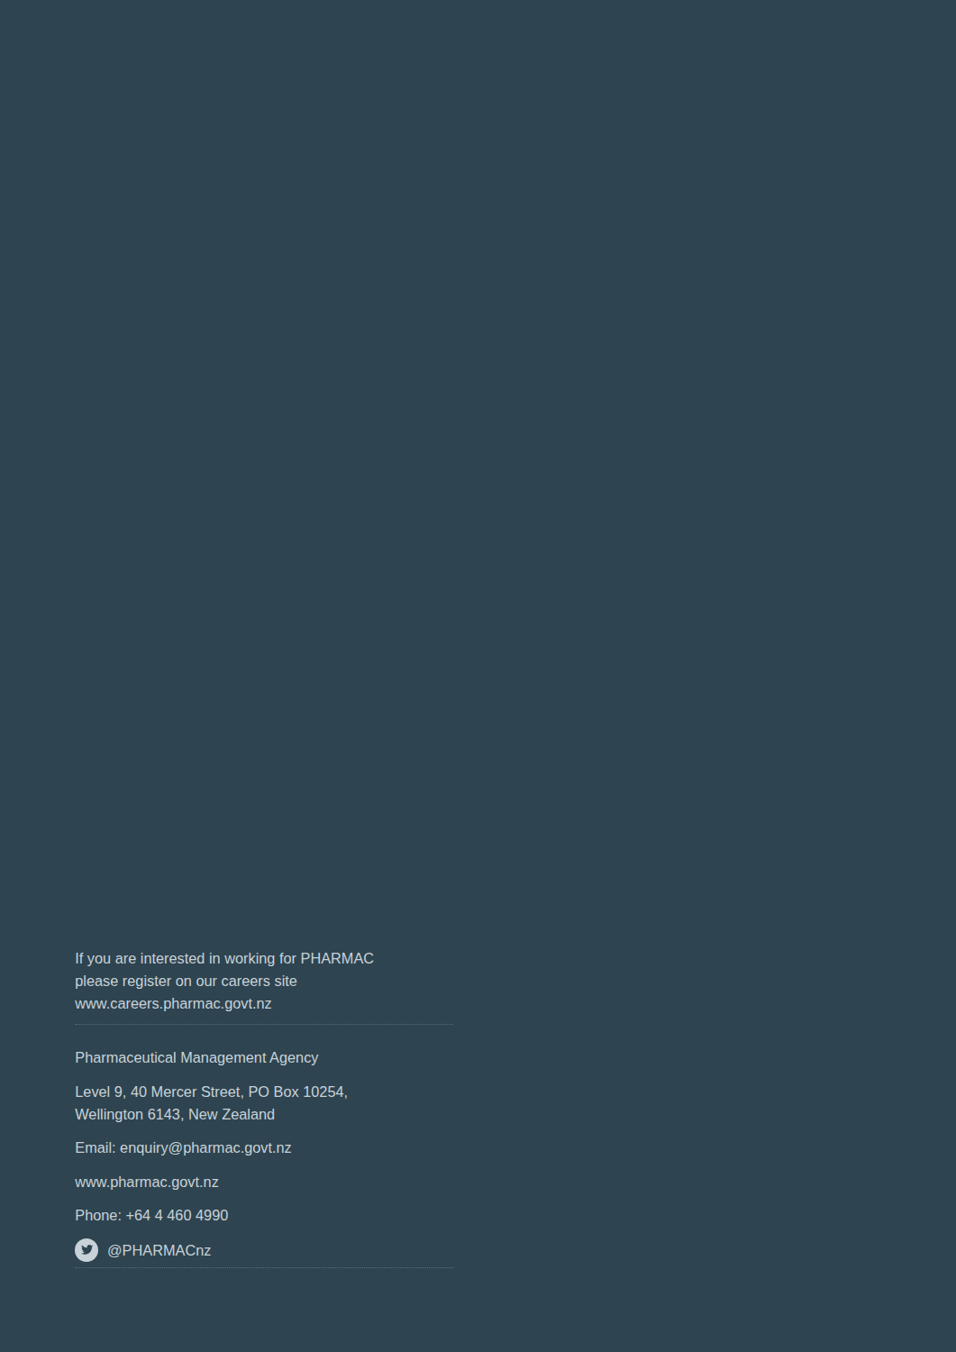If you are interested in working for PHARMAC
please register on our careers site
www.careers.pharmac.govt.nz
Pharmaceutical Management Agency
Level 9, 40 Mercer Street, PO Box 10254,
Wellington 6143, New Zealand
Email: enquiry@pharmac.govt.nz
www.pharmac.govt.nz
Phone: +64 4 460 4990
@PHARMACnz